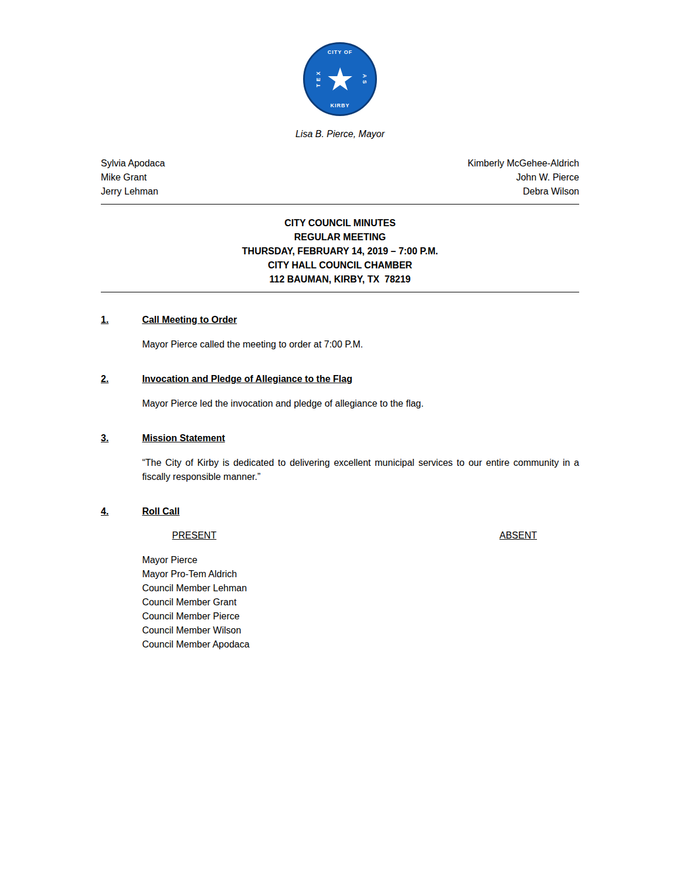CITY OF KIRBY T E X A S
★
Lisa B. Pierce, Mayor
| Sylvia Apodaca | Kimberly McGehee-Aldrich |
| Mike Grant | John W. Pierce |
| Jerry Lehman | Debra Wilson |
CITY COUNCIL MINUTES
REGULAR MEETING
THURSDAY, FEBRUARY 14, 2019 – 7:00 P.M.
CITY HALL COUNCIL CHAMBER
112 BAUMAN, KIRBY, TX 78219
1. Call Meeting to Order
Mayor Pierce called the meeting to order at 7:00 P.M.
2. Invocation and Pledge of Allegiance to the Flag
Mayor Pierce led the invocation and pledge of allegiance to the flag.
3. Mission Statement
“The City of Kirby is dedicated to delivering excellent municipal services to our entire community in a fiscally responsible manner.”
4. Roll Call
PRESENT ABSENT
Mayor Pierce
Mayor Pro-Tem Aldrich
Council Member Lehman
Council Member Grant
Council Member Pierce
Council Member Wilson
Council Member Apodaca